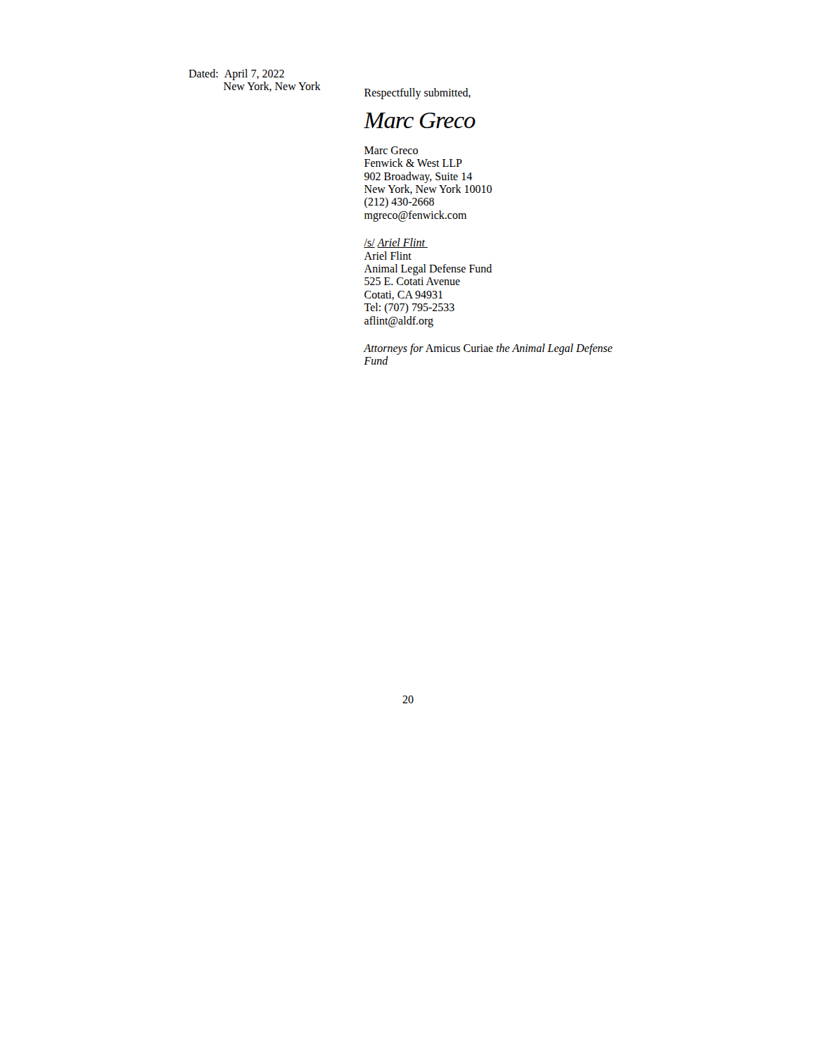| Dated: April 7, 2022 New York, New York | Respectfully submitted, Marc Greco Marc Greco Fenwick & West LLP 902 Broadway, Suite 14 New York, New York 10010 (212) 430-2668 mgreco@fenwick.com /s/ Ariel Flint Ariel Flint Animal Legal Defense Fund 525 E. Cotati Avenue Cotati, CA 94931 Tel: (707) 795-2533 aflint@aldf.org Attorneys for Amicus Curiae the Animal Legal Defense Fund |
20